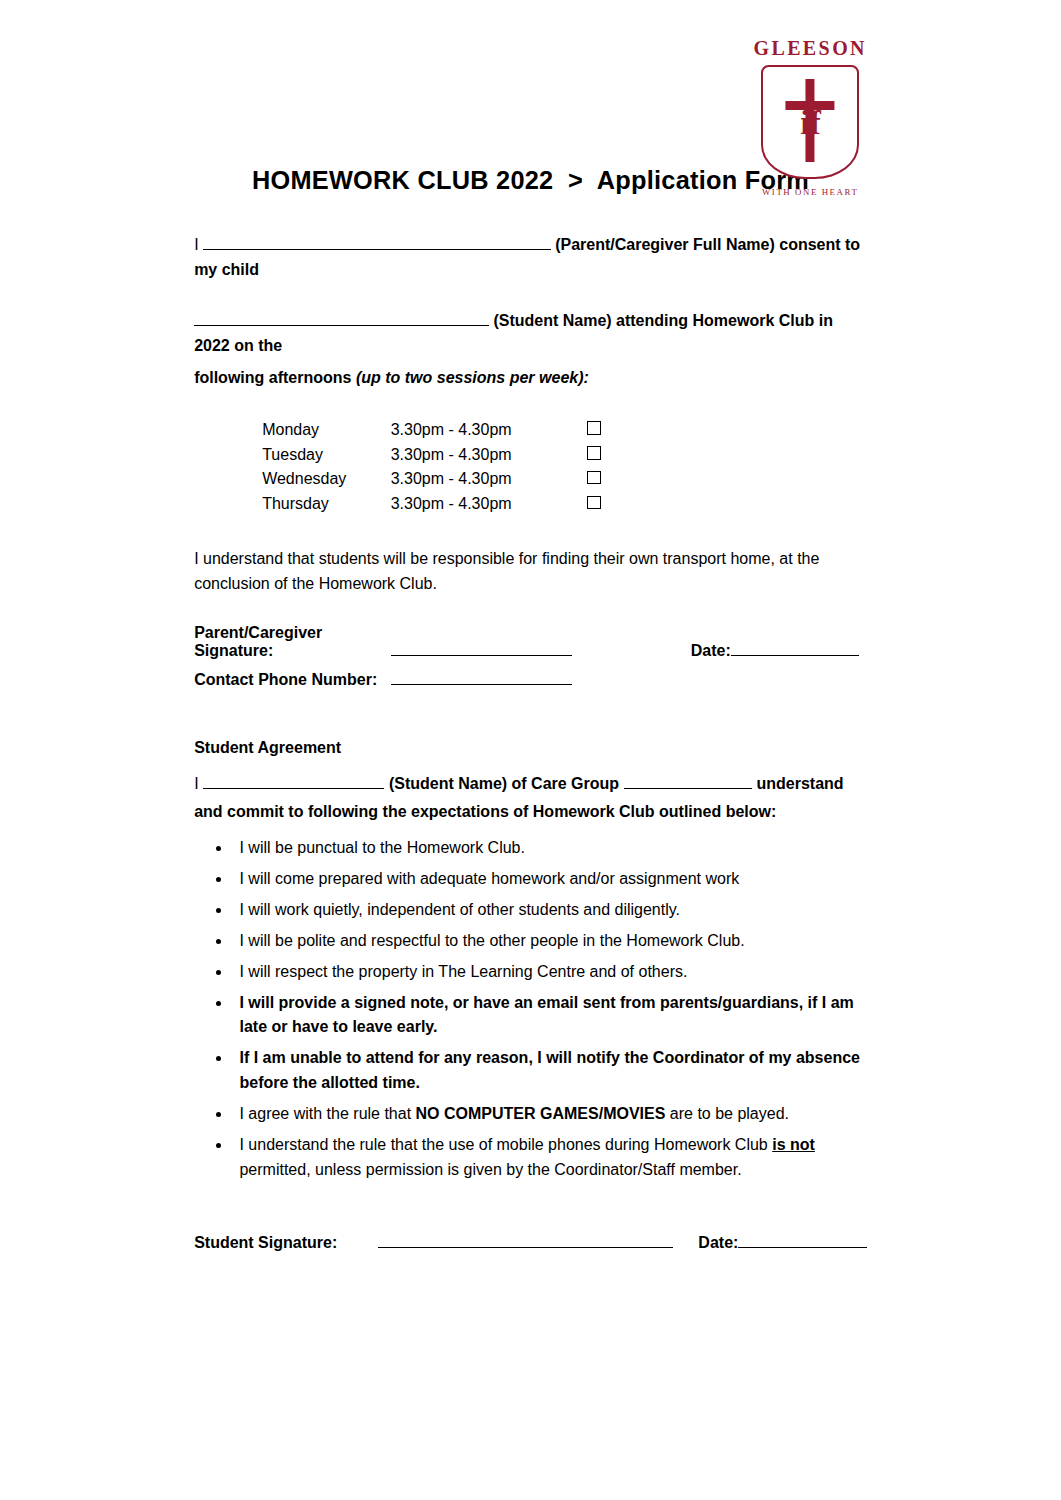GLEESON
if
With one heart
HOMEWORK CLUB 2022 > Application Form
I (Parent/Caregiver Full Name) consent to my child
(Student Name) attending Homework Club in 2022 on the
following afternoons (up to two sessions per week):
| Monday | 3.30pm - 4.30pm | |
| Tuesday | 3.30pm - 4.30pm | |
| Wednesday | 3.30pm - 4.30pm | |
| Thursday | 3.30pm - 4.30pm | |
I understand that students will be responsible for finding their own transport home, at the conclusion of the Homework Club.
| Parent/Caregiver Signature: | | Date: | |
| Contact Phone Number: | | | |
Student Agreement
I (Student Name) of Care Group understand
and commit to following the expectations of Homework Club outlined below:
I will be punctual to the Homework Club.
I will come prepared with adequate homework and/or assignment work
I will work quietly, independent of other students and diligently.
I will be polite and respectful to the other people in the Homework Club.
I will respect the property in The Learning Centre and of others.
I will provide a signed note, or have an email sent from parents/guardians, if I am late or have to leave early.
If I am unable to attend for any reason, I will notify the Coordinator of my absence before the allotted time.
I agree with the rule that NO COMPUTER GAMES/MOVIES are to be played.
I understand the rule that the use of mobile phones during Homework Club is not permitted, unless permission is given by the Coordinator/Staff member.
| Student Signature: | | Date: | |